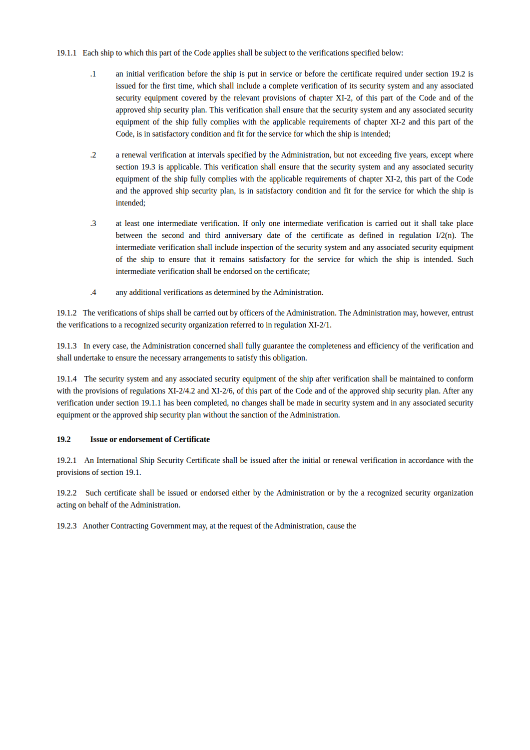19.1.1 Each ship to which this part of the Code applies shall be subject to the verifications specified below:
.1
an initial verification before the ship is put in service or before the certificate required under section 19.2 is issued for the first time, which shall include a complete verification of its security system and any associated security equipment covered by the relevant provisions of chapter XI-2, of this part of the Code and of the approved ship security plan. This verification shall ensure that the security system and any associated security equipment of the ship fully complies with the applicable requirements of chapter XI-2 and this part of the Code, is in satisfactory condition and fit for the service for which the ship is intended;
.2
a renewal verification at intervals specified by the Administration, but not exceeding five years, except where section 19.3 is applicable. This verification shall ensure that the security system and any associated security equipment of the ship fully complies with the applicable requirements of chapter XI-2, this part of the Code and the approved ship security plan, is in satisfactory condition and fit for the service for which the ship is intended;
.3
at least one intermediate verification. If only one intermediate verification is carried out it shall take place between the second and third anniversary date of the certificate as defined in regulation I/2(n). The intermediate verification shall include inspection of the security system and any associated security equipment of the ship to ensure that it remains satisfactory for the service for which the ship is intended. Such intermediate verification shall be endorsed on the certificate;
.4
any additional verifications as determined by the Administration.
19.1.2 The verifications of ships shall be carried out by officers of the Administration. The Administration may, however, entrust the verifications to a recognized security organization referred to in regulation XI-2/1.
19.1.3 In every case, the Administration concerned shall fully guarantee the completeness and efficiency of the verification and shall undertake to ensure the necessary arrangements to satisfy this obligation.
19.1.4 The security system and any associated security equipment of the ship after verification shall be maintained to conform with the provisions of regulations XI-2/4.2 and XI-2/6, of this part of the Code and of the approved ship security plan. After any verification under section 19.1.1 has been completed, no changes shall be made in security system and in any associated security equipment or the approved ship security plan without the sanction of the Administration.
19.2 Issue or endorsement of Certificate
19.2.1 An International Ship Security Certificate shall be issued after the initial or renewal verification in accordance with the provisions of section 19.1.
19.2.2 Such certificate shall be issued or endorsed either by the Administration or by the a recognized security organization acting on behalf of the Administration.
19.2.3 Another Contracting Government may, at the request of the Administration, cause the